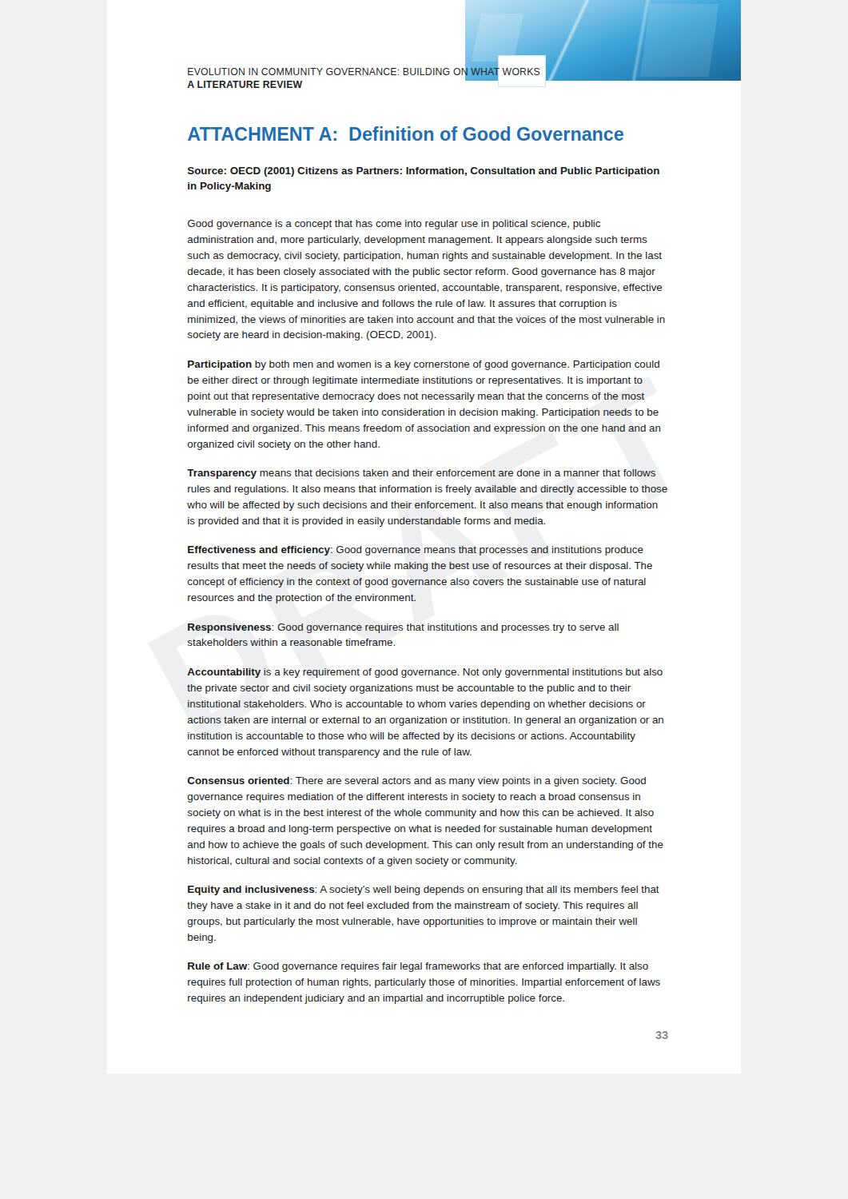DRAFT
EVOLUTION IN COMMUNITY GOVERNANCE: BUILDING ON WHAT WORKS A LITERATURE REVIEW
ATTACHMENT A: Definition of Good Governance
Source: OECD (2001) Citizens as Partners: Information, Consultation and Public Participation in Policy-Making
Good governance is a concept that has come into regular use in political science, public administration and, more particularly, development management. It appears alongside such terms such as democracy, civil society, participation, human rights and sustainable development. In the last decade, it has been closely associated with the public sector reform. Good governance has 8 major characteristics. It is participatory, consensus oriented, accountable, transparent, responsive, effective and efficient, equitable and inclusive and follows the rule of law. It assures that corruption is minimized, the views of minorities are taken into account and that the voices of the most vulnerable in society are heard in decision-making. (OECD, 2001).
Participation by both men and women is a key cornerstone of good governance. Participation could be either direct or through legitimate intermediate institutions or representatives. It is important to point out that representative democracy does not necessarily mean that the concerns of the most vulnerable in society would be taken into consideration in decision making. Participation needs to be informed and organized. This means freedom of association and expression on the one hand and an organized civil society on the other hand.
Transparency means that decisions taken and their enforcement are done in a manner that follows rules and regulations. It also means that information is freely available and directly accessible to those who will be affected by such decisions and their enforcement. It also means that enough information is provided and that it is provided in easily understandable forms and media.
Effectiveness and efficiency: Good governance means that processes and institutions produce results that meet the needs of society while making the best use of resources at their disposal. The concept of efficiency in the context of good governance also covers the sustainable use of natural resources and the protection of the environment.
Responsiveness: Good governance requires that institutions and processes try to serve all stakeholders within a reasonable timeframe.
Accountability is a key requirement of good governance. Not only governmental institutions but also the private sector and civil society organizations must be accountable to the public and to their institutional stakeholders. Who is accountable to whom varies depending on whether decisions or actions taken are internal or external to an organization or institution. In general an organization or an institution is accountable to those who will be affected by its decisions or actions. Accountability cannot be enforced without transparency and the rule of law.
Consensus oriented: There are several actors and as many view points in a given society. Good governance requires mediation of the different interests in society to reach a broad consensus in society on what is in the best interest of the whole community and how this can be achieved. It also requires a broad and long-term perspective on what is needed for sustainable human development and how to achieve the goals of such development. This can only result from an understanding of the historical, cultural and social contexts of a given society or community.
Equity and inclusiveness: A society’s well being depends on ensuring that all its members feel that they have a stake in it and do not feel excluded from the mainstream of society. This requires all groups, but particularly the most vulnerable, have opportunities to improve or maintain their well being.
Rule of Law: Good governance requires fair legal frameworks that are enforced impartially. It also requires full protection of human rights, particularly those of minorities. Impartial enforcement of laws requires an independent judiciary and an impartial and incorruptible police force.
33